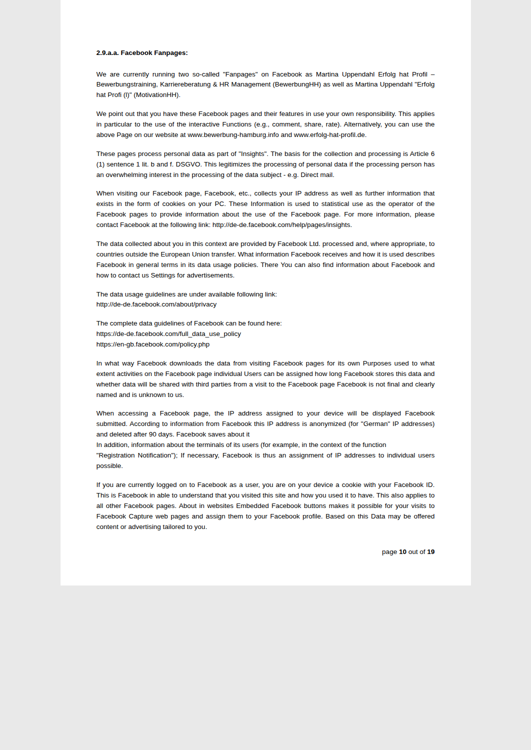2.9.a.a. Facebook Fanpages:
We are currently running two so-called "Fanpages" on Facebook as Martina Uppendahl Erfolg hat Profil – Bewerbungstraining, Karriereberatung & HR Management (BewerbungHH) as well as Martina Uppendahl "Erfolg hat Profi (l)" (MotivationHH).
We point out that you have these Facebook pages and their features in use your own responsibility. This applies in particular to the use of the interactive Functions (e.g., comment, share, rate). Alternatively, you can use the above Page on our website at www.bewerbung-hamburg.info and www.erfolg-hat-profil.de.
These pages process personal data as part of "Insights". The basis for the collection and processing is Article 6 (1) sentence 1 lit. b and f. DSGVO. This legitimizes the processing of personal data if the processing person has an overwhelming interest in the processing of the data subject - e.g. Direct mail.
When visiting our Facebook page, Facebook, etc., collects your IP address as well as further information that exists in the form of cookies on your PC. These Information is used to statistical use as the operator of the Facebook pages to provide information about the use of the Facebook page. For more information, please contact Facebook at the following link: http://de-de.facebook.com/help/pages/insights.
The data collected about you in this context are provided by Facebook Ltd. processed and, where appropriate, to countries outside the European Union transfer. What information Facebook receives and how it is used describes Facebook in general terms in its data usage policies. There You can also find information about Facebook and how to contact us Settings for advertisements.
The data usage guidelines are under available following link:
http://de-de.facebook.com/about/privacy
The complete data guidelines of Facebook can be found here:
https://de-de.facebook.com/full_data_use_policy
https://en-gb.facebook.com/policy.php
In what way Facebook downloads the data from visiting Facebook pages for its own Purposes used to what extent activities on the Facebook page individual Users can be assigned how long Facebook stores this data and whether data will be shared with third parties from a visit to the Facebook page Facebook is not final and clearly named and is unknown to us.
When accessing a Facebook page, the IP address assigned to your device will be displayed Facebook submitted. According to information from Facebook this IP address is anonymized (for "German" IP addresses) and deleted after 90 days. Facebook saves about it
In addition, information about the terminals of its users (for example, in the context of the function
"Registration Notification"); If necessary, Facebook is thus an assignment of IP addresses to individual users possible.
If you are currently logged on to Facebook as a user, you are on your device a cookie with your Facebook ID. This is Facebook in able to understand that you visited this site and how you used it to have. This also applies to all other Facebook pages. About in websites Embedded Facebook buttons makes it possible for your visits to Facebook Capture web pages and assign them to your Facebook profile. Based on this Data may be offered content or advertising tailored to you.
page 10 out of 19